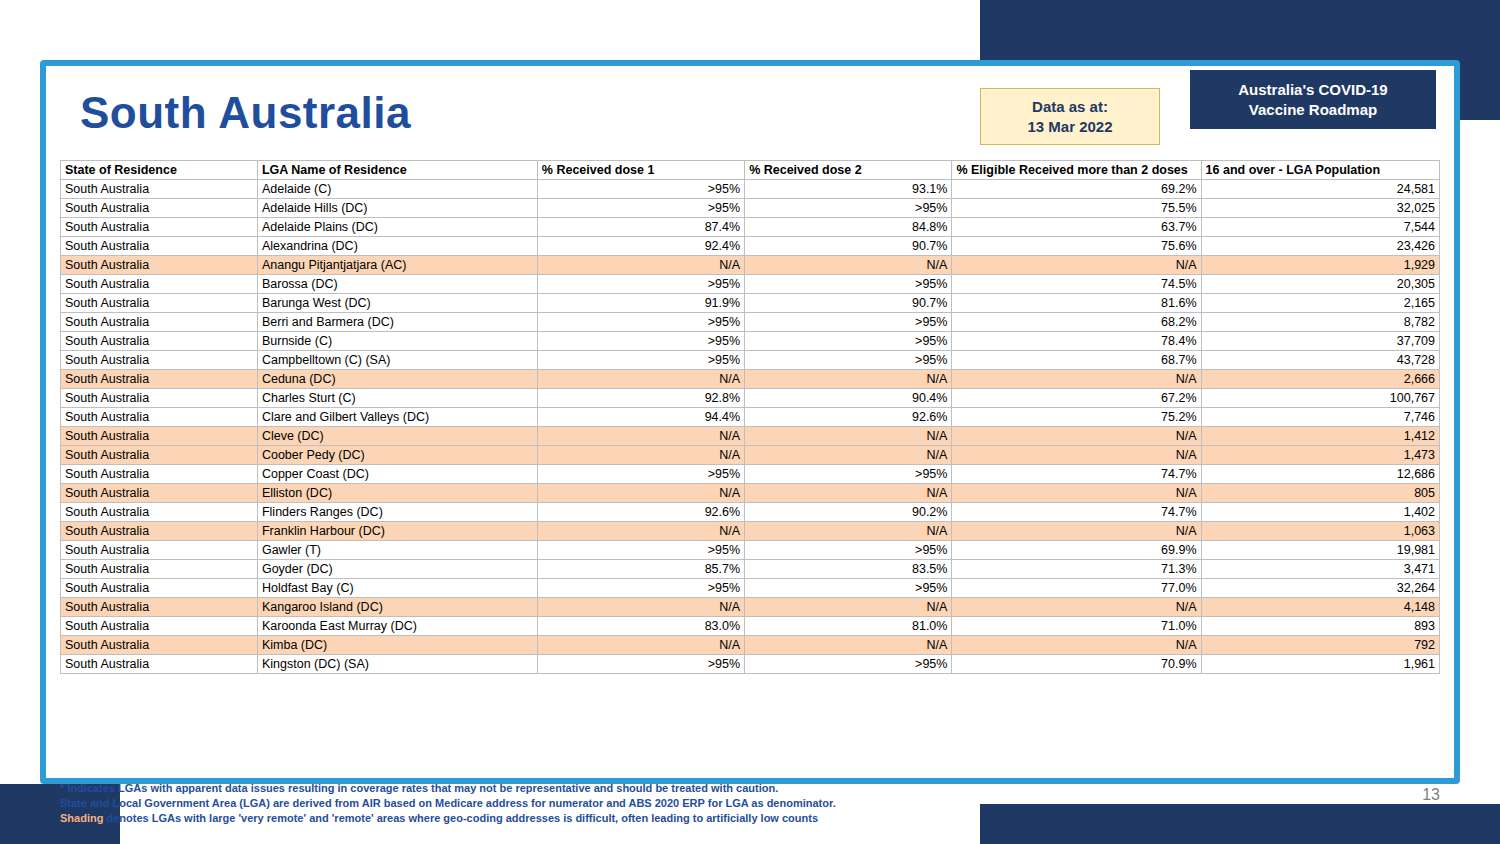South Australia
Data as at:
13 Mar 2022
Australia's COVID-19
Vaccine Roadmap
| State of Residence | LGA Name of Residence | % Received dose 1 | % Received dose 2 | % Eligible Received more than 2 doses | 16 and over - LGA Population |
| --- | --- | --- | --- | --- | --- |
| South Australia | Adelaide (C) | >95% | 93.1% | 69.2% | 24,581 |
| South Australia | Adelaide Hills (DC) | >95% | >95% | 75.5% | 32,025 |
| South Australia | Adelaide Plains (DC) | 87.4% | 84.8% | 63.7% | 7,544 |
| South Australia | Alexandrina (DC) | 92.4% | 90.7% | 75.6% | 23,426 |
| South Australia | Anangu Pitjantjatjara (AC) | N/A | N/A | N/A | 1,929 |
| South Australia | Barossa (DC) | >95% | >95% | 74.5% | 20,305 |
| South Australia | Barunga West (DC) | 91.9% | 90.7% | 81.6% | 2,165 |
| South Australia | Berri and Barmera (DC) | >95% | >95% | 68.2% | 8,782 |
| South Australia | Burnside (C) | >95% | >95% | 78.4% | 37,709 |
| South Australia | Campbelltown (C) (SA) | >95% | >95% | 68.7% | 43,728 |
| South Australia | Ceduna (DC) | N/A | N/A | N/A | 2,666 |
| South Australia | Charles Sturt (C) | 92.8% | 90.4% | 67.2% | 100,767 |
| South Australia | Clare and Gilbert Valleys (DC) | 94.4% | 92.6% | 75.2% | 7,746 |
| South Australia | Cleve (DC) | N/A | N/A | N/A | 1,412 |
| South Australia | Coober Pedy (DC) | N/A | N/A | N/A | 1,473 |
| South Australia | Copper Coast (DC) | >95% | >95% | 74.7% | 12,686 |
| South Australia | Elliston (DC) | N/A | N/A | N/A | 805 |
| South Australia | Flinders Ranges (DC) | 92.6% | 90.2% | 74.7% | 1,402 |
| South Australia | Franklin Harbour (DC) | N/A | N/A | N/A | 1,063 |
| South Australia | Gawler (T) | >95% | >95% | 69.9% | 19,981 |
| South Australia | Goyder (DC) | 85.7% | 83.5% | 71.3% | 3,471 |
| South Australia | Holdfast Bay (C) | >95% | >95% | 77.0% | 32,264 |
| South Australia | Kangaroo Island (DC) | N/A | N/A | N/A | 4,148 |
| South Australia | Karoonda East Murray (DC) | 83.0% | 81.0% | 71.0% | 893 |
| South Australia | Kimba (DC) | N/A | N/A | N/A | 792 |
| South Australia | Kingston (DC) (SA) | >95% | >95% | 70.9% | 1,961 |
* Indicates LGAs with apparent data issues resulting in coverage rates that may not be representative and should be treated with caution.
State and Local Government Area (LGA) are derived from AIR based on Medicare address for numerator and ABS 2020 ERP for LGA as denominator.
Shading denotes LGAs with large 'very remote' and 'remote' areas where geo-coding addresses is difficult, often leading to artificially low counts
13